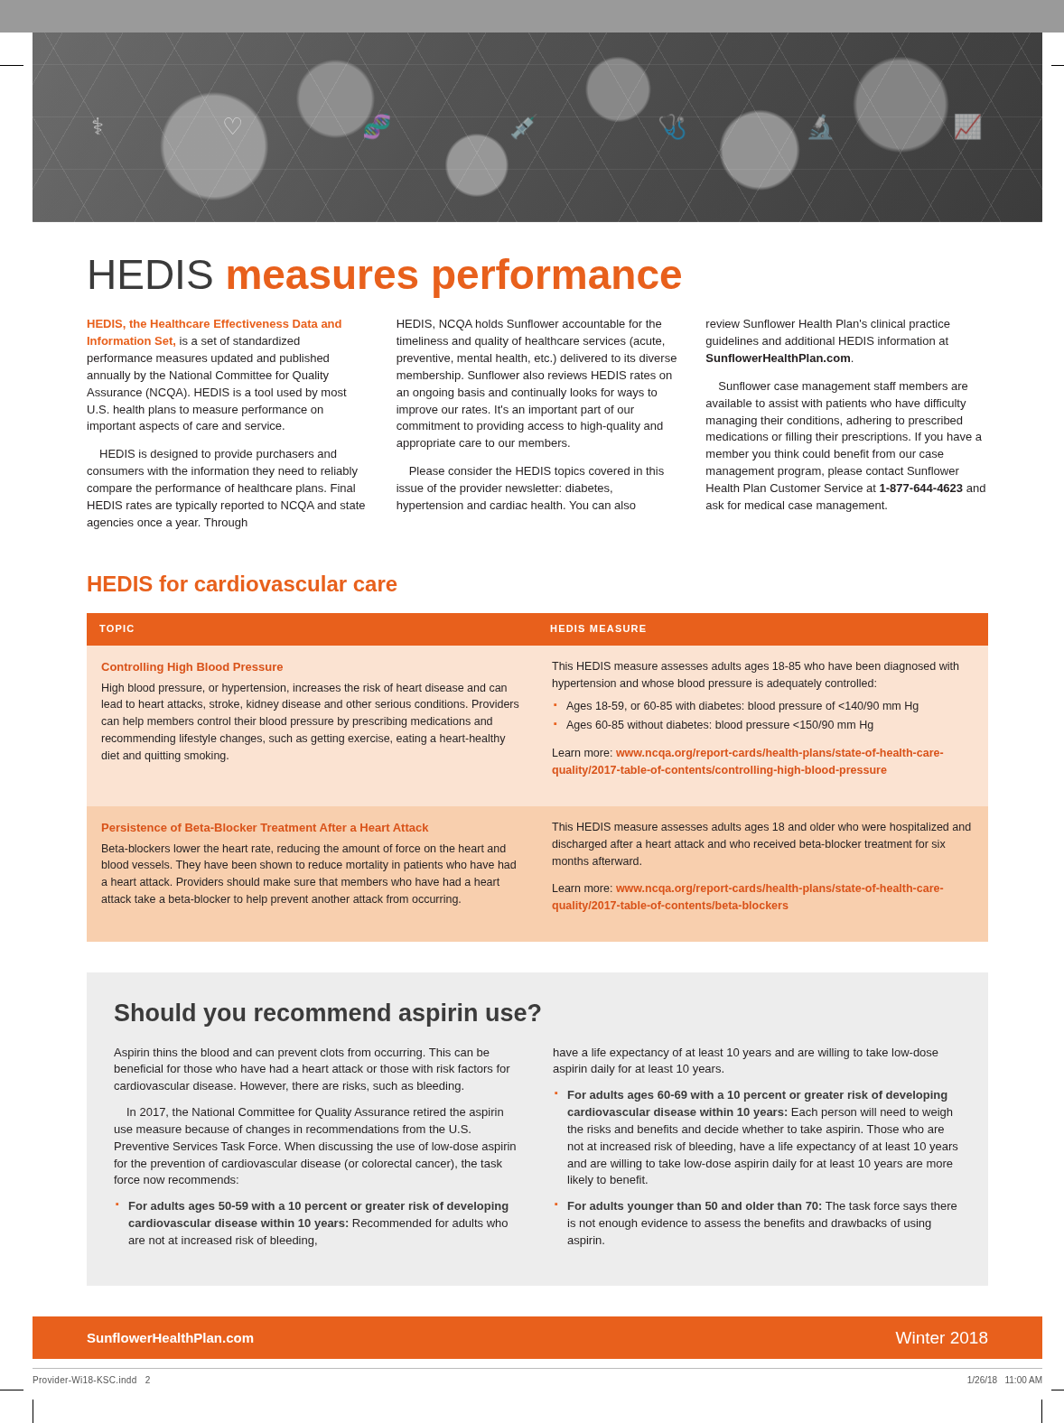⚕♡🧬💉🩺🔬📈
HEDIS measures performance
HEDIS, the Healthcare Effectiveness Data and Information Set, is a set of standardized performance measures updated and published annually by the National Committee for Quality Assurance (NCQA). HEDIS is a tool used by most U.S. health plans to measure performance on important aspects of care and service.
HEDIS is designed to provide purchasers and consumers with the information they need to reliably compare the performance of healthcare plans. Final HEDIS rates are typically reported to NCQA and state agencies once a year. Through
HEDIS, NCQA holds Sunflower accountable for the timeliness and quality of healthcare services (acute, preventive, mental health, etc.) delivered to its diverse membership. Sunflower also reviews HEDIS rates on an ongoing basis and continually looks for ways to improve our rates. It's an important part of our commitment to providing access to high-quality and appropriate care to our members.
Please consider the HEDIS topics covered in this issue of the provider newsletter: diabetes, hypertension and cardiac health. You can also
review Sunflower Health Plan's clinical practice guidelines and additional HEDIS information at SunflowerHealthPlan.com.
Sunflower case management staff members are available to assist with patients who have difficulty managing their conditions, adhering to prescribed medications or filling their prescriptions. If you have a member you think could benefit from our case management program, please contact Sunflower Health Plan Customer Service at 1-877-644-4623 and ask for medical case management.
HEDIS for cardiovascular care
| Topic | HEDIS Measure |
| --- | --- |
| Controlling High Blood Pressure High blood pressure, or hypertension, increases the risk of heart disease and can lead to heart attacks, stroke, kidney disease and other serious conditions. Providers can help members control their blood pressure by prescribing medications and recommending lifestyle changes, such as getting exercise, eating a heart-healthy diet and quitting smoking. | This HEDIS measure assesses adults ages 18-85 who have been diagnosed with hypertension and whose blood pressure is adequately controlled: Ages 18-59, or 60-85 with diabetes: blood pressure of <140/90 mm Hg Ages 60-85 without diabetes: blood pressure <150/90 mm Hg Learn more: www.ncqa.org/report-cards/health-plans/state-of-health-care-quality/2017-table-of-contents/controlling-high-blood-pressure |
| Persistence of Beta-Blocker Treatment After a Heart Attack Beta-blockers lower the heart rate, reducing the amount of force on the heart and blood vessels. They have been shown to reduce mortality in patients who have had a heart attack. Providers should make sure that members who have had a heart attack take a beta-blocker to help prevent another attack from occurring. | This HEDIS measure assesses adults ages 18 and older who were hospitalized and discharged after a heart attack and who received beta-blocker treatment for six months afterward. Learn more: www.ncqa.org/report-cards/health-plans/state-of-health-care-quality/2017-table-of-contents/beta-blockers |
Should you recommend aspirin use?
Aspirin thins the blood and can prevent clots from occurring. This can be beneficial for those who have had a heart attack or those with risk factors for cardiovascular disease. However, there are risks, such as bleeding.
In 2017, the National Committee for Quality Assurance retired the aspirin use measure because of changes in recommendations from the U.S. Preventive Services Task Force. When discussing the use of low-dose aspirin for the prevention of cardiovascular disease (or colorectal cancer), the task force now recommends:
For adults ages 50-59 with a 10 percent or greater risk of developing cardiovascular disease within 10 years: Recommended for adults who are not at increased risk of bleeding,
have a life expectancy of at least 10 years and are willing to take low-dose aspirin daily for at least 10 years.
For adults ages 60-69 with a 10 percent or greater risk of developing cardiovascular disease within 10 years: Each person will need to weigh the risks and benefits and decide whether to take aspirin. Those who are not at increased risk of bleeding, have a life expectancy of at least 10 years and are willing to take low-dose aspirin daily for at least 10 years are more likely to benefit.
For adults younger than 50 and older than 70: The task force says there is not enough evidence to assess the benefits and drawbacks of using aspirin.
SunflowerHealthPlan.com Winter 2018
Provider-Wi18-KSC.indd 2 1/26/18 11:00 AM